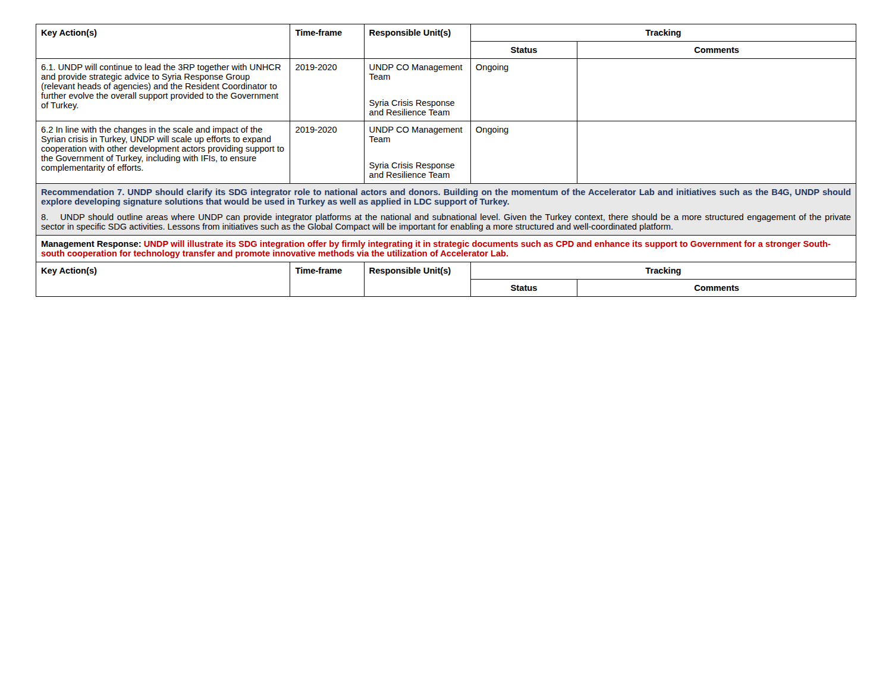| Key Action(s) | Time-frame | Responsible Unit(s) | Tracking |
| Status | Comments |
| 6.1. UNDP will continue to lead the 3RP together with UNHCR and provide strategic advice to Syria Response Group (relevant heads of agencies) and the Resident Coordinator to further evolve the overall support provided to the Government of Turkey. | 2019-2020 | UNDP CO Management Team Syria Crisis Response and Resilience Team | Ongoing | |
| 6.2 In line with the changes in the scale and impact of the Syrian crisis in Turkey, UNDP will scale up efforts to expand cooperation with other development actors providing support to the Government of Turkey, including with IFIs, to ensure complementarity of efforts. | 2019-2020 | UNDP CO Management Team Syria Crisis Response and Resilience Team | Ongoing | |
| Recommendation 7. UNDP should clarify its SDG integrator role to national actors and donors. Building on the momentum of the Accelerator Lab and initiatives such as the B4G, UNDP should explore developing signature solutions that would be used in Turkey as well as applied in LDC support of Turkey. 8. UNDP should outline areas where UNDP can provide integrator platforms at the national and subnational level. Given the Turkey context, there should be a more structured engagement of the private sector in specific SDG activities. Lessons from initiatives such as the Global Compact will be important for enabling a more structured and well-coordinated platform. |
| Management Response: UNDP will illustrate its SDG integration offer by firmly integrating it in strategic documents such as CPD and enhance its support to Government for a stronger South-south cooperation for technology transfer and promote innovative methods via the utilization of Accelerator Lab. |
| Key Action(s) | Time-frame | Responsible Unit(s) | Tracking |
| Status | Comments |